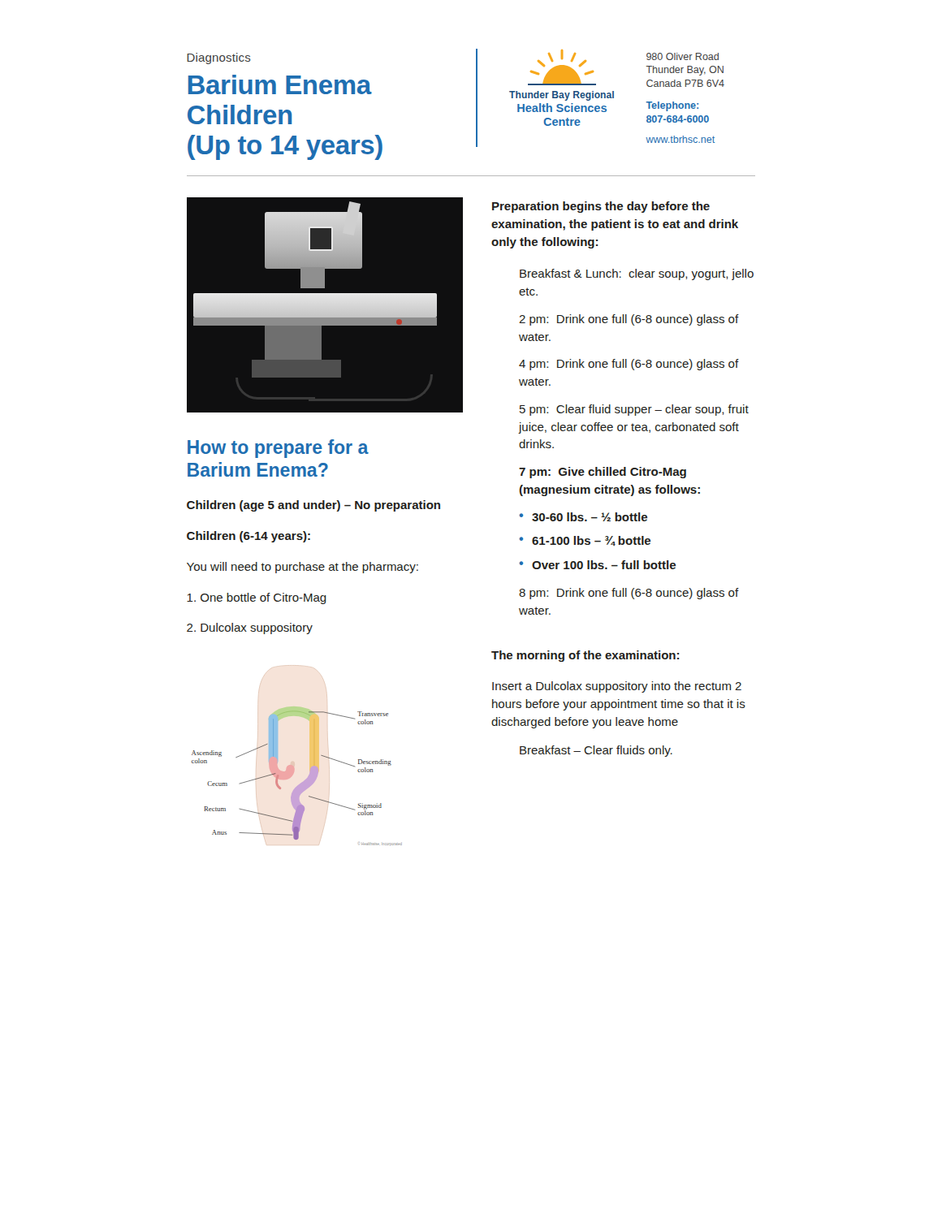Diagnostics
Barium Enema Children
(Up to 14 years)
Thunder Bay Regional Health Sciences Centre
980 Oliver Road
Thunder Bay, ON
Canada P7B 6V4
Telephone:
807-684-6000
www.tbrhsc.net
How to prepare for a
Barium Enema?
Children (age 5 and under) – No preparation
Children (6-14 years):
You will need to purchase at the pharmacy:
1. One bottle of Citro-Mag
2. Dulcolax suppository
Transverse colon Descending colon Sigmoid colon Ascending colon Cecum Rectum Anus © Healthwise, Incorporated
Preparation begins the day before the examination, the patient is to eat and drink only the following:
Breakfast & Lunch: clear soup, yogurt, jello etc.
2 pm: Drink one full (6-8 ounce) glass of water.
4 pm: Drink one full (6-8 ounce) glass of water.
5 pm: Clear fluid supper – clear soup, fruit juice, clear coffee or tea, carbonated soft drinks.
7 pm: Give chilled Citro-Mag (magnesium citrate) as follows:
30-60 lbs. – ½ bottle
61-100 lbs – ¾ bottle
Over 100 lbs. – full bottle
8 pm: Drink one full (6-8 ounce) glass of water.
The morning of the examination:
Insert a Dulcolax suppository into the rectum 2 hours before your appointment time so that it is discharged before you leave home
Breakfast – Clear fluids only.